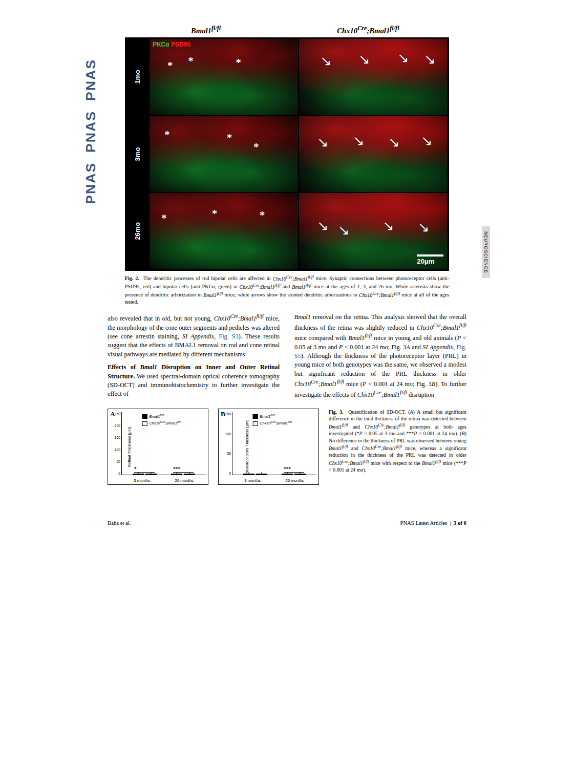PNAS PNAS PNAS
NEUROSCIENCE
Bmal1fl/fl Chx10Cre;Bmal1fl/fl
1mo
PKCα/PSD95
*
*
*
↘
↘
↘
↘
3mo
*
*
*
↘
↘
↘
↘
26mo
*
*
*
↘
↘
↘
↘
20µm
Fig. 2. The dendritic processes of rod bipolar cells are affected in Chx10Cre;Bmal1fl/fl mice. Synaptic connections between photoreceptor cells (anti-PSD95, red) and bipolar cells (anti-PKCα, green) in Chx10Cre;Bmal1fl/fl and Bmal1fl/fl mice at the ages of 1, 3, and 26 mo. White asterisks show the presence of dendritic arborization in Bmal1fl/fl mice; white arrows show the stunted dendritic arborizations in Chx10Cre;Bmal1fl/fl mice at all of the ages tested.
also revealed that in old, but not young, Chx10Cre;Bmal1fl/fl mice, the morphology of the cone outer segments and pedicles was altered (see cone arrestin staining, SI Appendix, Fig. S3). These results suggest that the effects of BMAL1 removal on rod and cone retinal visual pathways are mediated by different mechanisms.
Effects of Bmal1 Disruption on Inner and Outer Retinal Structure. We used spectral-domain optical coherence tomography (SD-OCT) and immunohistochemistry to further investigate the effect of
Bmal1 removal on the retina. This analysis showed that the overall thickness of the retina was slightly reduced in Chx10Cre;Bmal1fl/fl mice compared with Bmal1fl/fl mice in young and old animals (P < 0.05 at 3 mo and P < 0.001 at 24 mo; Fig. 3A and SI Appendix, Fig. S5). Although the thickness of the photoreceptor layer (PRL) in young mice of both genotypes was the same, we observed a modest but significant reduction of the PRL thickness in older Chx10Cre;Bmal1fl/fl mice (P < 0.001 at 24 mo; Fig. 3B). To further investigate the effects of Chx10Cre;Bmal1fl/fl disruption
A
Bmal1fl/fl
Chx10Cre;Bmal1fl/fl
Retinal Thickness (µm)
250200150100500
*
***
3 months 26 months
B
Bmal1fl/fl
Chx10Cre;Bmal1fl/fl
Photoreceptors Thickness (µm)
150100500
***
3 months 26 months
Fig. 3. Quantification of SD-OCT. (A) A small but significant difference in the total thickness of the retina was detected between Bmal1fl/fl and Chx10Cre;Bmal1fl/fl genotypes at both ages investigated (*P < 0.05 at 3 mo and ***P < 0.001 at 24 mo). (B) No difference in the thickness of PRL was observed between young Bmal1fl/fl and Chx10Cre;Bmal1fl/fl mice, whereas a significant reduction in the thickness of the PRL was detected in older Chx10Cre;Bmal1fl/fl mice with respect to the Bmal1fl/fl mice (***P < 0.001 at 24 mo).
Baba et al.
PNAS Latest Articles | 3 of 6